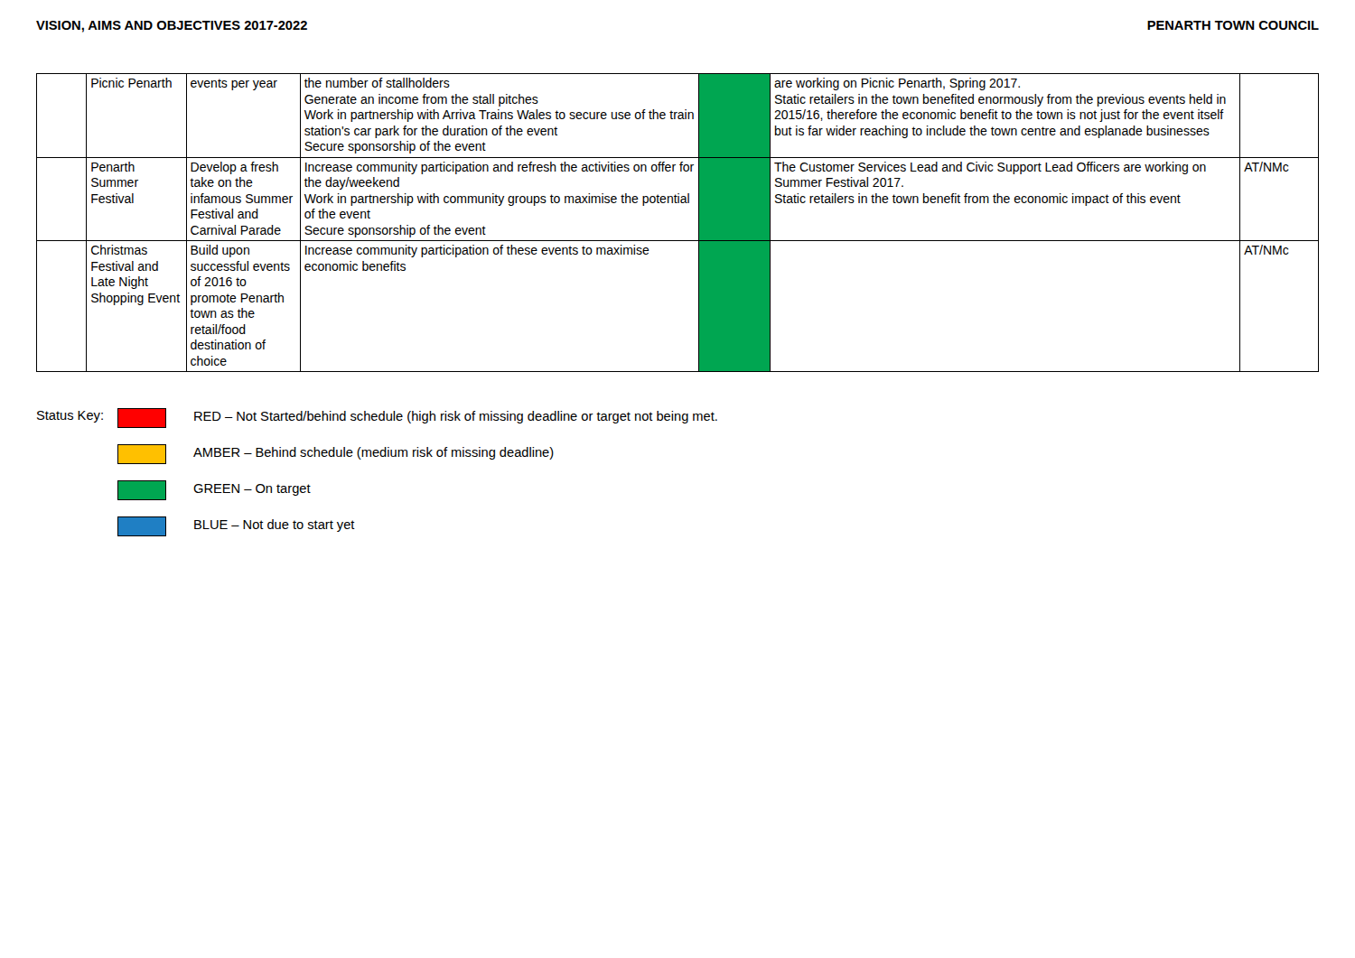VISION, AIMS AND OBJECTIVES 2017-2022 PENARTH TOWN COUNCIL
| | Picnic Penarth | events per year | the number of stallholders Generate an income from the stall pitches Work in partnership with Arriva Trains Wales to secure use of the train station's car park for the duration of the event Secure sponsorship of the event | | are working on Picnic Penarth, Spring 2017. Static retailers in the town benefited enormously from the previous events held in 2015/16, therefore the economic benefit to the town is not just for the event itself but is far wider reaching to include the town centre and esplanade businesses | |
| | Penarth Summer Festival | Develop a fresh take on the infamous Summer Festival and Carnival Parade | Increase community participation and refresh the activities on offer for the day/weekend Work in partnership with community groups to maximise the potential of the event Secure sponsorship of the event | | The Customer Services Lead and Civic Support Lead Officers are working on Summer Festival 2017. Static retailers in the town benefit from the economic impact of this event | AT/NMc |
| | Christmas Festival and Late Night Shopping Event | Build upon successful events of 2016 to promote Penarth town as the retail/food destination of choice | Increase community participation of these events to maximise economic benefits | | | AT/NMc |
Status Key:
RED – Not Started/behind schedule (high risk of missing deadline or target not being met.
AMBER – Behind schedule (medium risk of missing deadline)
GREEN – On target
BLUE – Not due to start yet